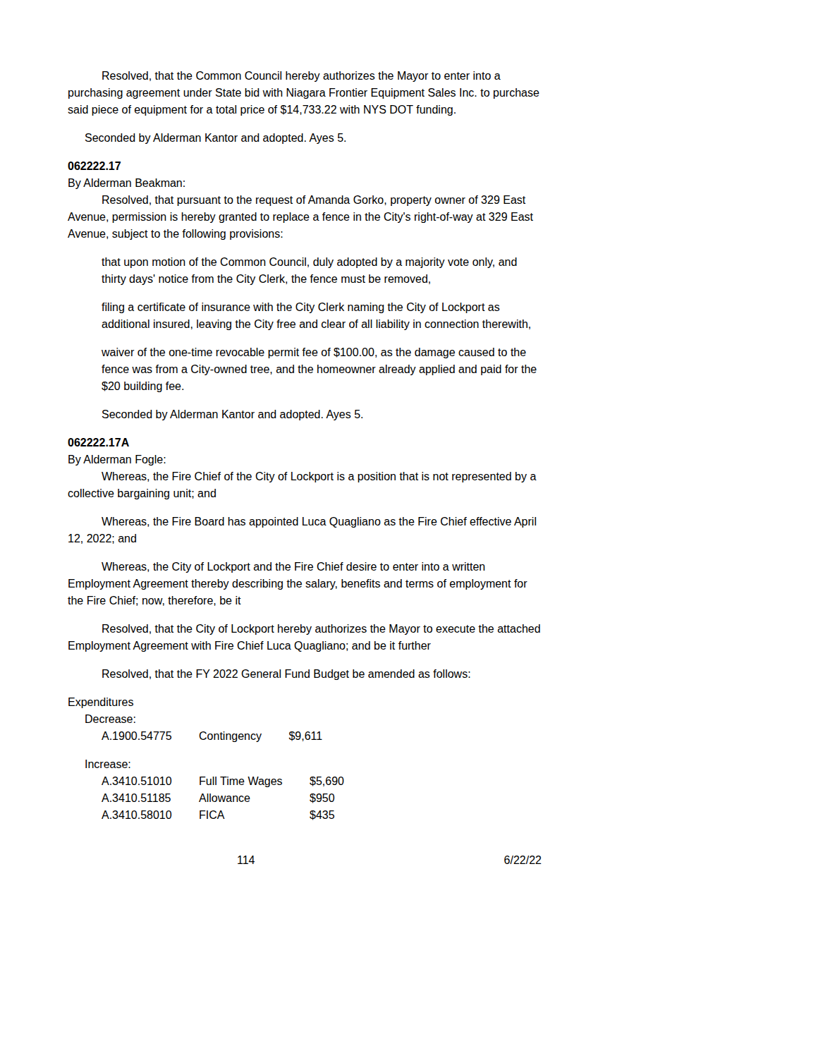Resolved, that the Common Council hereby authorizes the Mayor to enter into a purchasing agreement under State bid with Niagara Frontier Equipment Sales Inc. to purchase said piece of equipment for a total price of $14,733.22 with NYS DOT funding.
Seconded by Alderman Kantor and adopted. Ayes 5.
062222.17
By Alderman Beakman:
Resolved, that pursuant to the request of Amanda Gorko, property owner of 329 East Avenue, permission is hereby granted to replace a fence in the City's right-of-way at 329 East Avenue, subject to the following provisions:
that upon motion of the Common Council, duly adopted by a majority vote only, and thirty days' notice from the City Clerk, the fence must be removed,
filing a certificate of insurance with the City Clerk naming the City of Lockport as additional insured, leaving the City free and clear of all liability in connection therewith,
waiver of the one-time revocable permit fee of $100.00, as the damage caused to the fence was from a City-owned tree, and the homeowner already applied and paid for the $20 building fee.
Seconded by Alderman Kantor and adopted. Ayes 5.
062222.17A
By Alderman Fogle:
Whereas, the Fire Chief of the City of Lockport is a position that is not represented by a collective bargaining unit; and
Whereas, the Fire Board has appointed Luca Quagliano as the Fire Chief effective April 12, 2022; and
Whereas, the City of Lockport and the Fire Chief desire to enter into a written Employment Agreement thereby describing the salary, benefits and terms of employment for the Fire Chief; now, therefore, be it
Resolved, that the City of Lockport hereby authorizes the Mayor to execute the attached Employment Agreement with Fire Chief Luca Quagliano; and be it further
Resolved, that the FY 2022 General Fund Budget be amended as follows:
Expenditures
Decrease:
| A.1900.54775 | Contingency | $9,611 |
Increase:
| A.3410.51010 | Full Time Wages | $5,690 |
| A.3410.51185 | Allowance | $950 |
| A.3410.58010 | FICA | $435 |
114 6/22/22